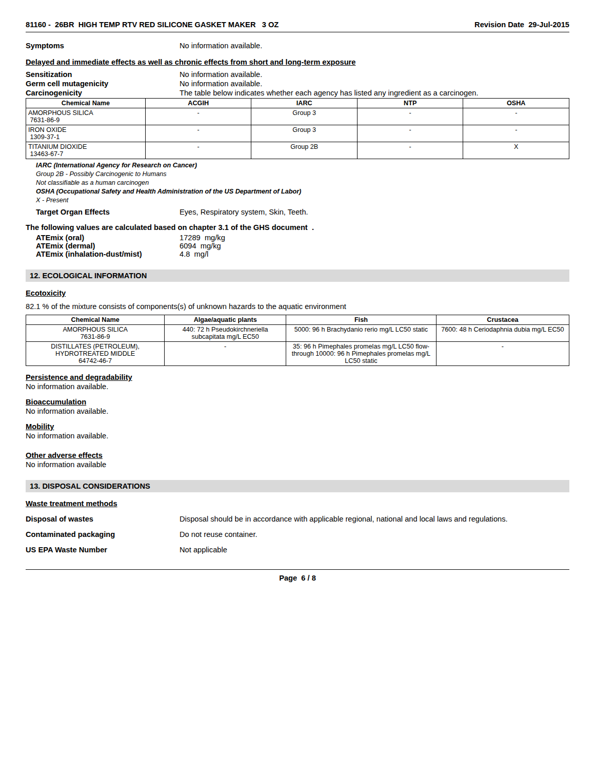81160 - 26BR HIGH TEMP RTV RED SILICONE GASKET MAKER 3 OZ
Revision Date 29-Jul-2015
Symptoms
No information available.
Delayed and immediate effects as well as chronic effects from short and long-term exposure
Sensitization
No information available.
Germ cell mutagenicity
No information available.
Carcinogenicity
The table below indicates whether each agency has listed any ingredient as a carcinogen.
| Chemical Name | ACGIH | IARC | NTP | OSHA |
| --- | --- | --- | --- | --- |
| AMORPHOUS SILICA 7631-86-9 | - | Group 3 | - | - |
| IRON OXIDE 1309-37-1 | - | Group 3 | - | - |
| TITANIUM DIOXIDE 13463-67-7 | - | Group 2B | - | X |
IARC (International Agency for Research on Cancer)
Group 2B - Possibly Carcinogenic to Humans
Not classifiable as a human carcinogen
OSHA (Occupational Safety and Health Administration of the US Department of Labor)
X - Present
Target Organ Effects
Eyes, Respiratory system, Skin, Teeth.
The following values are calculated based on chapter 3.1 of the GHS document .
ATEmix (oral)
17289 mg/kg
ATEmix (dermal)
6094 mg/kg
ATEmix (inhalation-dust/mist)
4.8 mg/l
12. ECOLOGICAL INFORMATION
Ecotoxicity
82.1 % of the mixture consists of components(s) of unknown hazards to the aquatic environment
| Chemical Name | Algae/aquatic plants | Fish | Crustacea |
| --- | --- | --- | --- |
| AMORPHOUS SILICA 7631-86-9 | 440: 72 h Pseudokirchneriella subcapitata mg/L EC50 | 5000: 96 h Brachydanio rerio mg/L LC50 static | 7600: 48 h Ceriodaphnia dubia mg/L EC50 |
| DISTILLATES (PETROLEUM), HYDROTREATED MIDDLE 64742-46-7 | - | 35: 96 h Pimephales promelas mg/L LC50 flow-through 10000: 96 h Pimephales promelas mg/L LC50 static | - |
Persistence and degradability
No information available.
Bioaccumulation
No information available.
Mobility
No information available.
Other adverse effects
No information available
13. DISPOSAL CONSIDERATIONS
Waste treatment methods
Disposal of wastes
Disposal should be in accordance with applicable regional, national and local laws and regulations.
Contaminated packaging
Do not reuse container.
US EPA Waste Number
Not applicable
Page 6 / 8